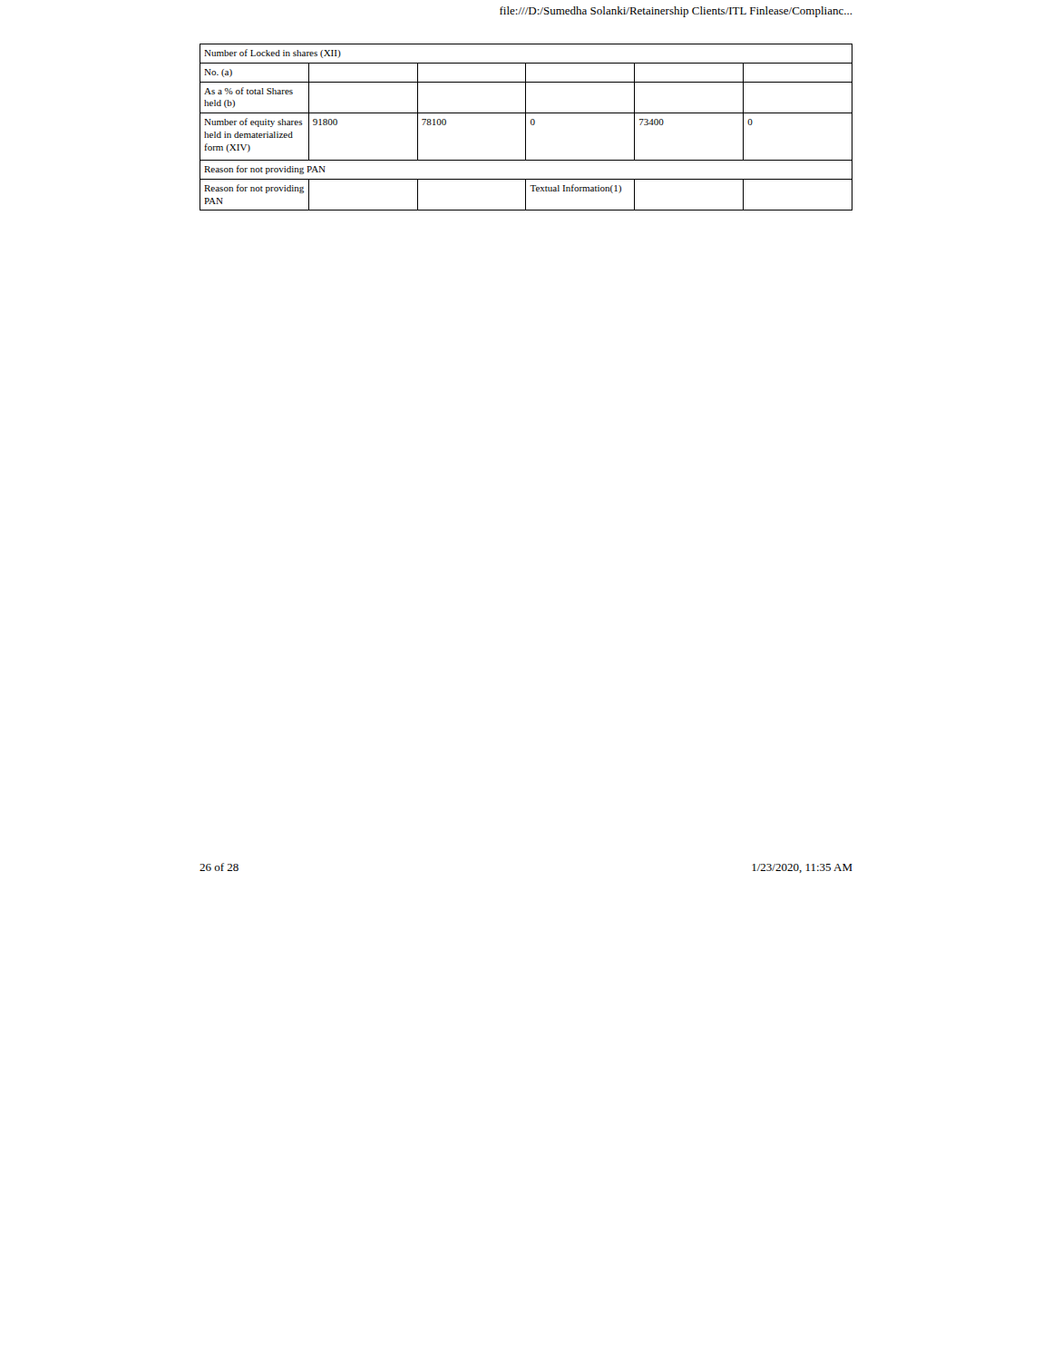file:///D:/Sumedha Solanki/Retainership Clients/ITL Finlease/Complianc...
| Number of Locked in shares (XII) |
| No. (a) | | | | | |
| As a % of total Shares held (b) | | | | | |
| Number of equity shares held in dematerialized form (XIV) | 91800 | 78100 | 0 | 73400 | 0 |
| Reason for not providing PAN |
| Reason for not providing PAN | | | Textual Information(1) | | |
26 of 28 1/23/2020, 11:35 AM